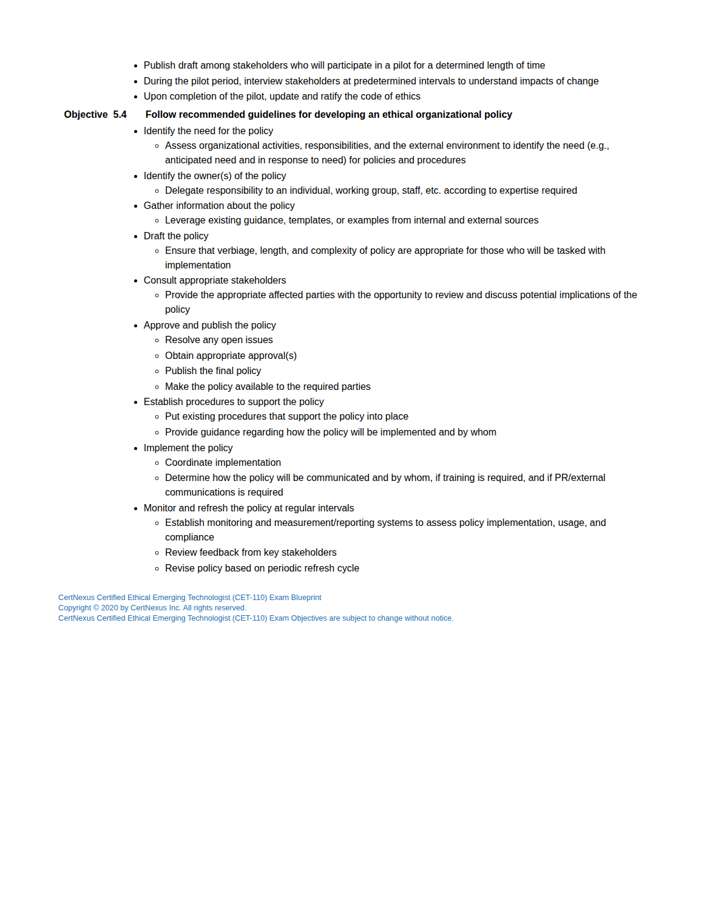Publish draft among stakeholders who will participate in a pilot for a determined length of time
During the pilot period, interview stakeholders at predetermined intervals to understand impacts of change
Upon completion of the pilot, update and ratify the code of ethics
Objective 5.4 Follow recommended guidelines for developing an ethical organizational policy
Identify the need for the policy
Assess organizational activities, responsibilities, and the external environment to identify the need (e.g., anticipated need and in response to need) for policies and procedures
Identify the owner(s) of the policy
Delegate responsibility to an individual, working group, staff, etc. according to expertise required
Gather information about the policy
Leverage existing guidance, templates, or examples from internal and external sources
Draft the policy
Ensure that verbiage, length, and complexity of policy are appropriate for those who will be tasked with implementation
Consult appropriate stakeholders
Provide the appropriate affected parties with the opportunity to review and discuss potential implications of the policy
Approve and publish the policy
Resolve any open issues
Obtain appropriate approval(s)
Publish the final policy
Make the policy available to the required parties
Establish procedures to support the policy
Put existing procedures that support the policy into place
Provide guidance regarding how the policy will be implemented and by whom
Implement the policy
Coordinate implementation
Determine how the policy will be communicated and by whom, if training is required, and if PR/external communications is required
Monitor and refresh the policy at regular intervals
Establish monitoring and measurement/reporting systems to assess policy implementation, usage, and compliance
Review feedback from key stakeholders
Revise policy based on periodic refresh cycle
CertNexus Certified Ethical Emerging Technologist (CET-110) Exam Blueprint
Copyright © 2020 by CertNexus Inc. All rights reserved.
CertNexus Certified Ethical Emerging Technologist (CET-110) Exam Objectives are subject to change without notice.